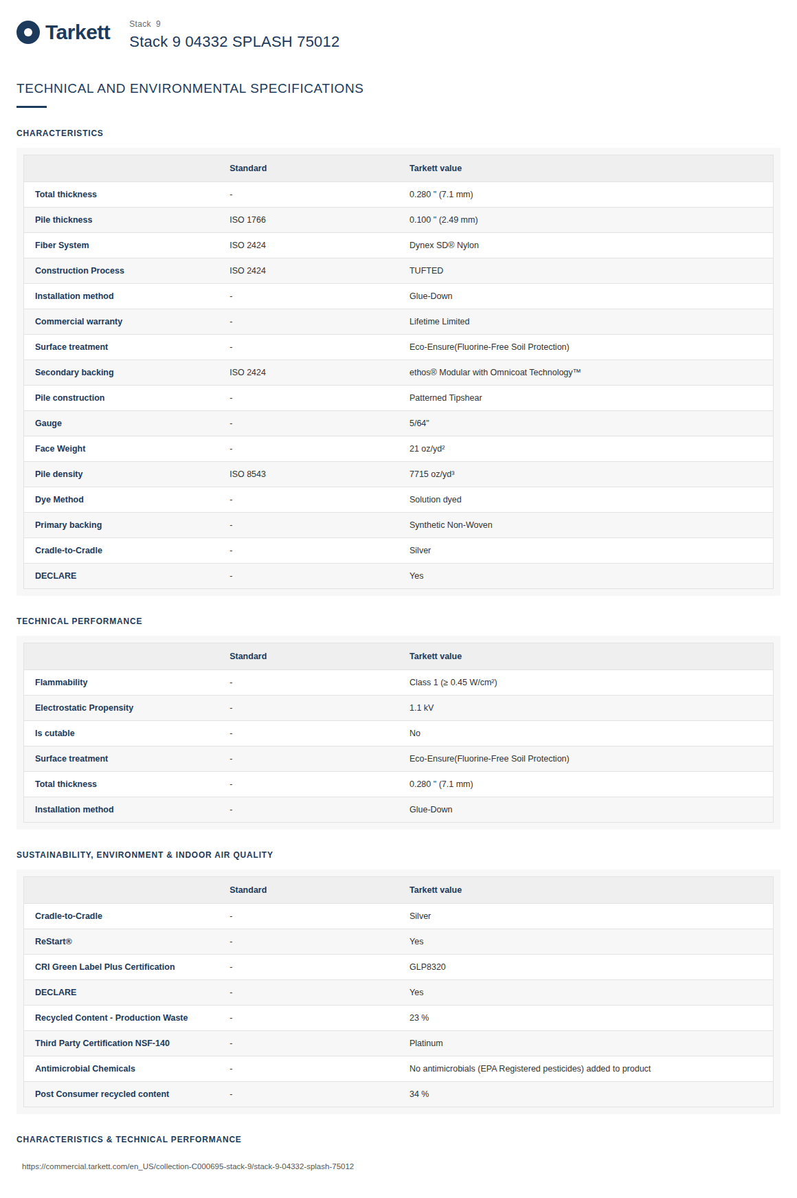Tarkett
Stack 9
Stack 9 04332 SPLASH 75012
TECHNICAL AND ENVIRONMENTAL SPECIFICATIONS
Characteristics
| | Standard | Tarkett value |
| --- | --- | --- |
| Total thickness | - | 0.280 " (7.1 mm) |
| Pile thickness | ISO 1766 | 0.100 " (2.49 mm) |
| Fiber System | ISO 2424 | Dynex SD® Nylon |
| Construction Process | ISO 2424 | TUFTED |
| Installation method | - | Glue-Down |
| Commercial warranty | - | Lifetime Limited |
| Surface treatment | - | Eco-Ensure(Fluorine-Free Soil Protection) |
| Secondary backing | ISO 2424 | ethos® Modular with Omnicoat Technology™ |
| Pile construction | - | Patterned Tipshear |
| Gauge | - | 5/64" |
| Face Weight | - | 21 oz/yd² |
| Pile density | ISO 8543 | 7715 oz/yd³ |
| Dye Method | - | Solution dyed |
| Primary backing | - | Synthetic Non-Woven |
| Cradle-to-Cradle | - | Silver |
| DECLARE | - | Yes |
Technical performance
| | Standard | Tarkett value |
| --- | --- | --- |
| Flammability | - | Class 1 (≥ 0.45 W/cm²) |
| Electrostatic Propensity | - | 1.1 kV |
| Is cutable | - | No |
| Surface treatment | - | Eco-Ensure(Fluorine-Free Soil Protection) |
| Total thickness | - | 0.280 " (7.1 mm) |
| Installation method | - | Glue-Down |
Sustainability, Environment & Indoor Air Quality
| | Standard | Tarkett value |
| --- | --- | --- |
| Cradle-to-Cradle | - | Silver |
| ReStart® | - | Yes |
| CRI Green Label Plus Certification | - | GLP8320 |
| DECLARE | - | Yes |
| Recycled Content - Production Waste | - | 23 % |
| Third Party Certification NSF-140 | - | Platinum |
| Antimicrobial Chemicals | - | No antimicrobials (EPA Registered pesticides) added to product |
| Post Consumer recycled content | - | 34 % |
Characteristics & Technical performance
https://commercial.tarkett.com/en_US/collection-C000695-stack-9/stack-9-04332-splash-75012